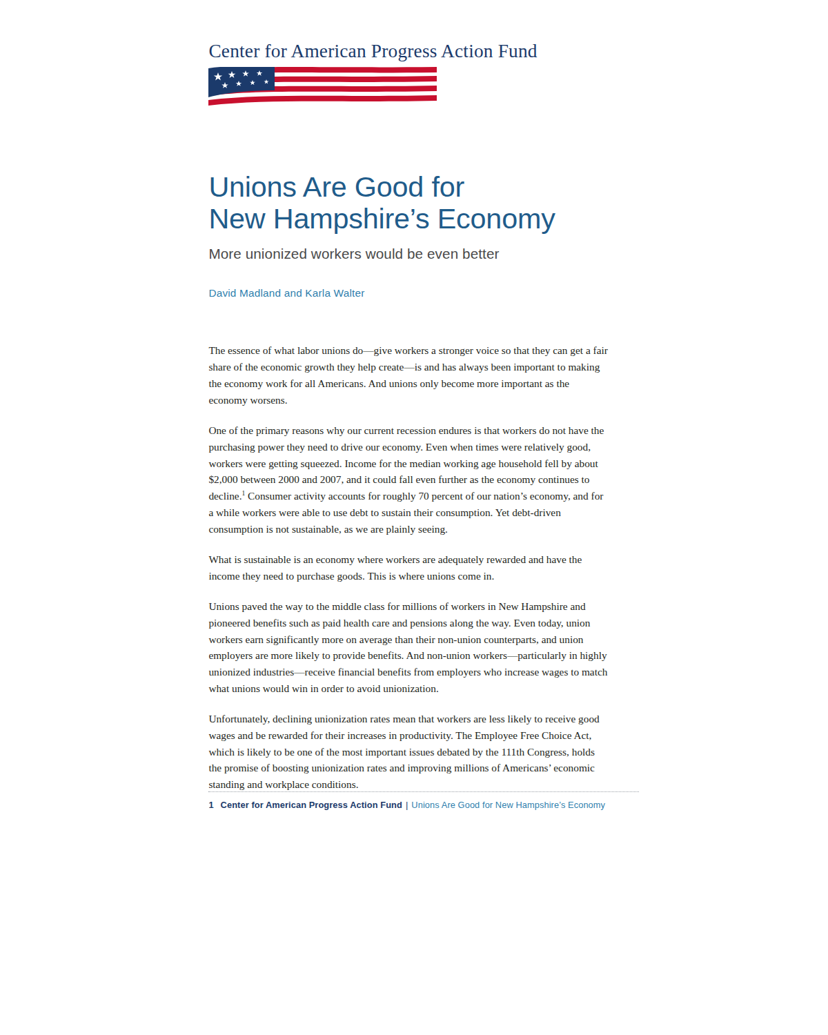Center for American Progress Action Fund
Unions Are Good for
New Hampshire’s Economy
More unionized workers would be even better
David Madland and Karla Walter
The essence of what labor unions do—give workers a stronger voice so that they can get a fair share of the economic growth they help create—is and has always been important to making the economy work for all Americans. And unions only become more important as the economy worsens.
One of the primary reasons why our current recession endures is that workers do not have the purchasing power they need to drive our economy. Even when times were relatively good, workers were getting squeezed. Income for the median working age household fell by about $2,000 between 2000 and 2007, and it could fall even further as the economy continues to decline.1 Consumer activity accounts for roughly 70 percent of our nation’s economy, and for a while workers were able to use debt to sustain their consumption. Yet debt-driven consumption is not sustainable, as we are plainly seeing.
What is sustainable is an economy where workers are adequately rewarded and have the income they need to purchase goods. This is where unions come in.
Unions paved the way to the middle class for millions of workers in New Hampshire and pioneered benefits such as paid health care and pensions along the way. Even today, union workers earn significantly more on average than their non-union counterparts, and union employers are more likely to provide benefits. And non-union workers—particularly in highly unionized industries—receive financial benefits from employers who increase wages to match what unions would win in order to avoid unionization.
Unfortunately, declining unionization rates mean that workers are less likely to receive good wages and be rewarded for their increases in productivity. The Employee Free Choice Act, which is likely to be one of the most important issues debated by the 111th Congress, holds the promise of boosting unionization rates and improving millions of Americans’ economic standing and workplace conditions.
1 Center for American Progress Action Fund|Unions Are Good for New Hampshire’s Economy